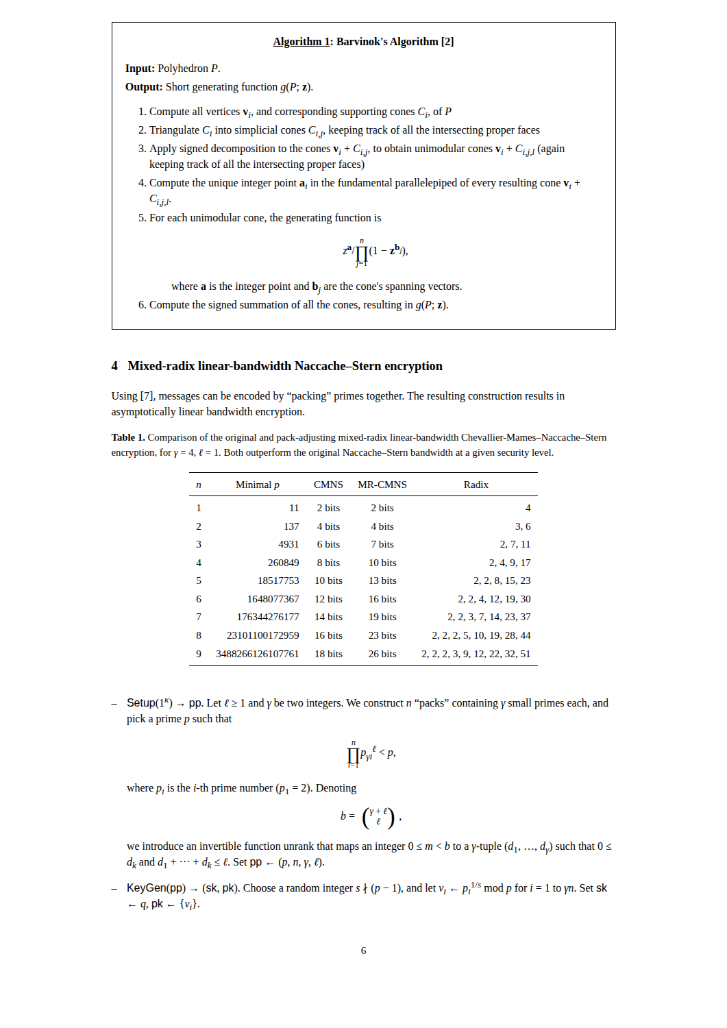Algorithm 1: Barvinok's Algorithm [2]
Input: Polyhedron P.
Output: Short generating function g(P; z).
Compute all vertices vi, and corresponding supporting cones Ci, of P
Triangulate Ci into simplicial cones Ci,j, keeping track of all the intersecting proper faces
Apply signed decomposition to the cones vi + Ci,j, to obtain unimodular cones vi + Ci,j,l (again keeping track of all the intersecting proper faces)
Compute the unique integer point ai in the fundamental parallelepiped of every resulting cone vi + Ci,j,l.
For each unimodular cone, the generating function is
za/n∏j=1(1 − zbj),
where a is the integer point and bj are the cone's spanning vectors.
Compute the signed summation of all the cones, resulting in g(P; z).
4 Mixed-radix linear-bandwidth Naccache–Stern encryption
Using [7], messages can be encoded by “packing” primes together. The resulting construction results in asymptotically linear bandwidth encryption.
Table 1. Comparison of the original and pack-adjusting mixed-radix linear-bandwidth Chevallier-Mames–Naccache–Stern encryption, for γ = 4, ℓ = 1. Both outperform the original Naccache–Stern bandwidth at a given security level.
| n | Minimal p | CMNS | MR-CMNS | Radix |
| --- | --- | --- | --- | --- |
| 1 | 11 | 2 bits | 2 bits | 4 |
| 2 | 137 | 4 bits | 4 bits | 3, 6 |
| 3 | 4931 | 6 bits | 7 bits | 2, 7, 11 |
| 4 | 260849 | 8 bits | 10 bits | 2, 4, 9, 17 |
| 5 | 18517753 | 10 bits | 13 bits | 2, 2, 8, 15, 23 |
| 6 | 1648077367 | 12 bits | 16 bits | 2, 2, 4, 12, 19, 30 |
| 7 | 176344276177 | 14 bits | 19 bits | 2, 2, 3, 7, 14, 23, 37 |
| 8 | 23101100172959 | 16 bits | 23 bits | 2, 2, 2, 5, 10, 19, 28, 44 |
| 9 | 3488266126107761 | 18 bits | 26 bits | 2, 2, 2, 3, 9, 12, 22, 32, 51 |
Setup(1κ) → pp. Let ℓ ≥ 1 and γ be two integers. We construct n “packs” containing γ small primes each, and pick a prime p such that
n∏i=1 pγiℓ < p,
where pi is the i-th prime number (p1 = 2). Denoting
b = (γ + ℓ ℓ),
we introduce an invertible function unrank that maps an integer 0 ≤ m < b to a γ-tuple (d1, …, dγ) such that 0 ≤ dk and d1 + ··· + dk ≤ ℓ. Set pp ← (p, n, γ, ℓ).
KeyGen(pp) → (sk, pk). Choose a random integer s ∤ (p − 1), and let vi ← pi1/s mod p for i = 1 to γn. Set sk ← q, pk ← {vi}.
6